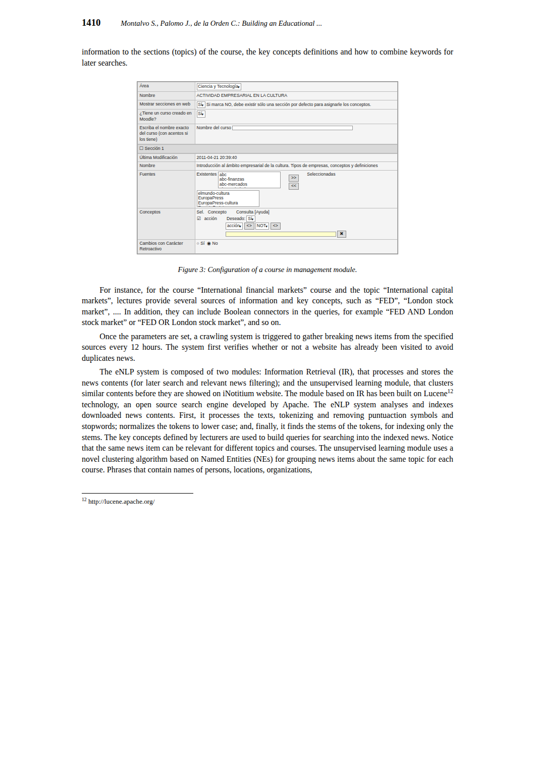1410 Montalvo S., Palomo J., de la Orden C.: Building an Educational ...
information to the sections (topics) of the course, the key concepts definitions and how to combine keywords for later searches.
| Área | Ciencia y Tecnología |
| Nombre | ACTIVIDAD EMPRESARIAL EN LA CULTURA |
| Mostrar secciones en web | Sí Si marca NO, debe existir sólo una sección por defecto para asignarle los conceptos. |
| ¿Tiene un curso creado en Moodle? | Sí |
| Escriba el nombre exacto del curso (con acentos si los tiene) | Nombre del curso |
☐ Sección 1
| Última Modificación | 2011-04-21 20:39:40 |
| Nombre | Introducción al ámbito empresarial de la cultura. Tipos de empresas, conceptos y definiciones |
| Fuentes | Existentes abc abc-finanzas abc-mercados abc-sociedad abc-viajes >> << Seleccionadas elmundo-cultura EuropaPress EuropaPress-cultura RevistaDeArte RevistaDeArte |
| Conceptos | Sel. Concepto Consulta [Ayuda] ☑ acción Deseado: Sí acción <> NOT <> ✖ |
| Cambios con Carácter Retroactivo | ○ Sí ◉ No |
Figure 3: Configuration of a course in management module.
For instance, for the course “International financial markets” course and the topic “International capital markets”, lectures provide several sources of information and key concepts, such as “FED”, “London stock market”, .... In addition, they can include Boolean connectors in the queries, for example “FED AND London stock market” or “FED OR London stock market”, and so on.
Once the parameters are set, a crawling system is triggered to gather breaking news items from the specified sources every 12 hours. The system first verifies whether or not a website has already been visited to avoid duplicates news.
The eNLP system is composed of two modules: Information Retrieval (IR), that processes and stores the news contents (for later search and relevant news filtering); and the unsupervised learning module, that clusters similar contents before they are showed on iNotitium website. The module based on IR has been built on Lucene12 technology, an open source search engine developed by Apache. The eNLP system analyses and indexes downloaded news contents. First, it processes the texts, tokenizing and removing puntuaction symbols and stopwords; normalizes the tokens to lower case; and, finally, it finds the stems of the tokens, for indexing only the stems. The key concepts defined by lecturers are used to build queries for searching into the indexed news. Notice that the same news item can be relevant for different topics and courses. The unsupervised learning module uses a novel clustering algorithm based on Named Entities (NEs) for grouping news items about the same topic for each course. Phrases that contain names of persons, locations, organizations,
12 http://lucene.apache.org/